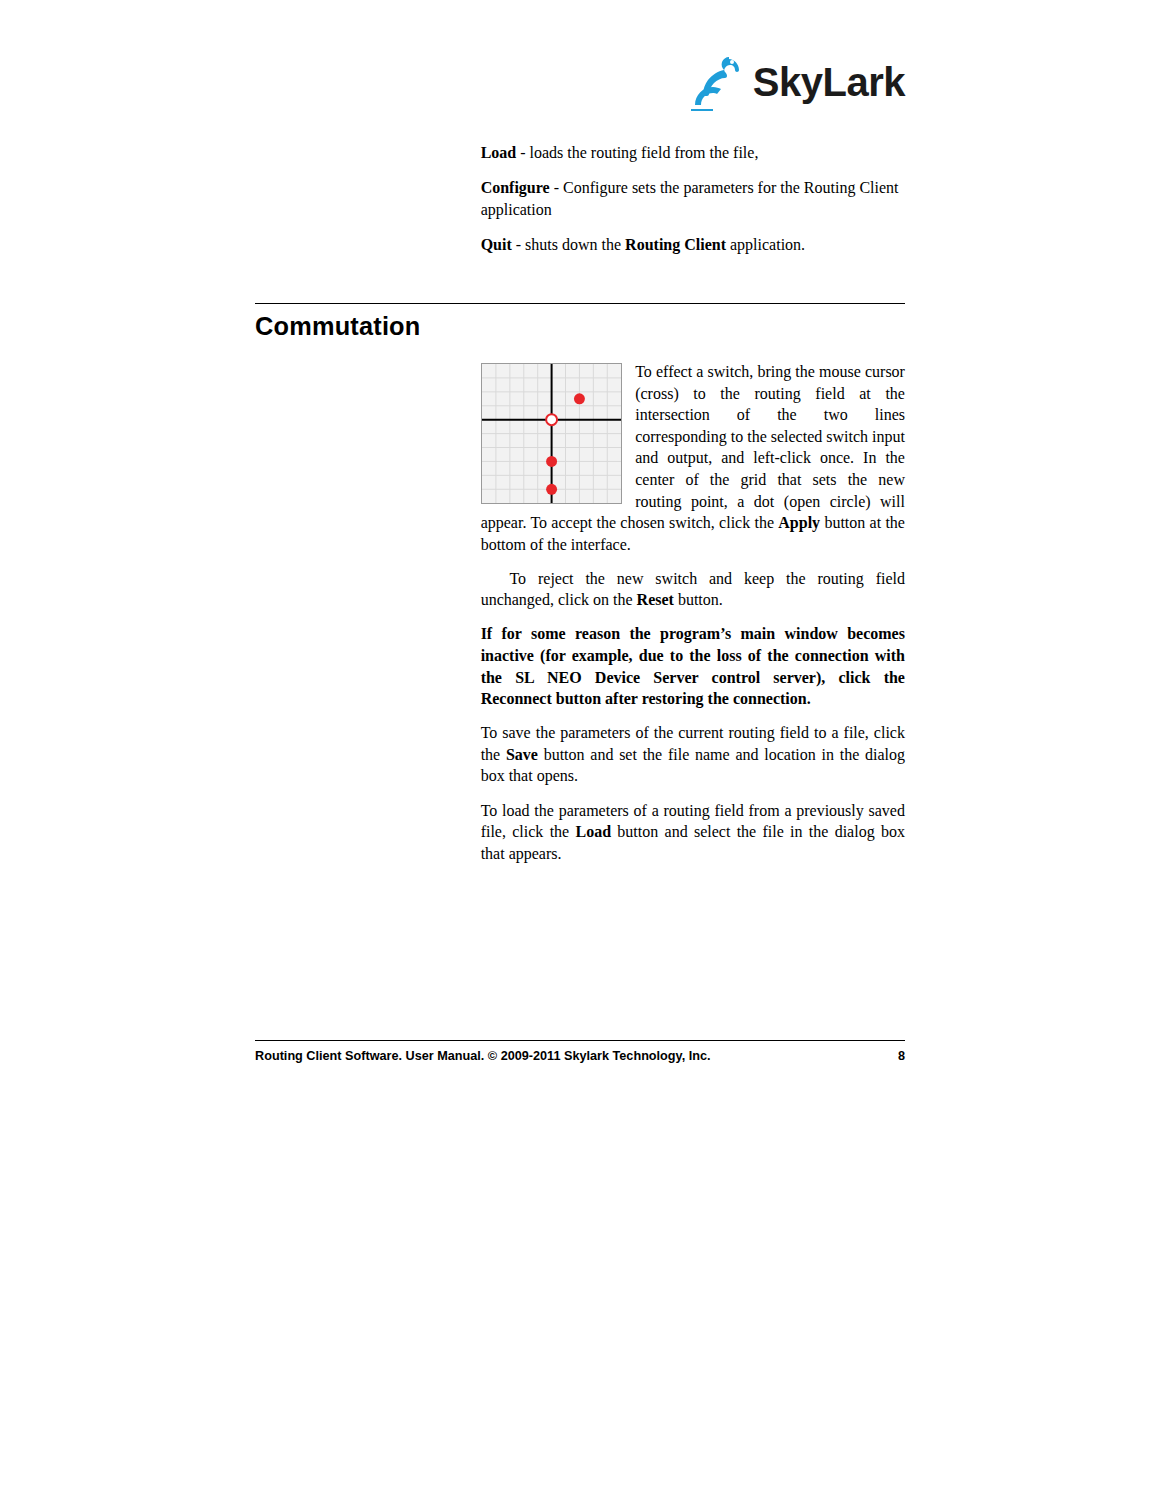Sky Lark
Load - loads the routing field from the file,
Configure - Configure sets the parameters for the Routing Client application
Quit - shuts down the Routing Client application.
Commutation
To effect a switch, bring the mouse cursor (cross) to the routing field at the intersection of the two lines corresponding to the selected switch input and output, and left-click once. In the center of the grid that sets the new routing point, a dot (open circle) will appear. To accept the chosen switch, click the Apply button at the bottom of the interface.
To reject the new switch and keep the routing field unchanged, click on the Reset button.
If for some reason the program’s main window becomes inactive (for example, due to the loss of the connection with the SL NEO Device Server control server), click the Reconnect button after restoring the connection.
To save the parameters of the current routing field to a file, click the Save button and set the file name and location in the dialog box that opens.
To load the parameters of a routing field from a previously saved file, click the Load button and select the file in the dialog box that appears.
Routing Client Software. User Manual. © 2009-2011 Skylark Technology, Inc.
8